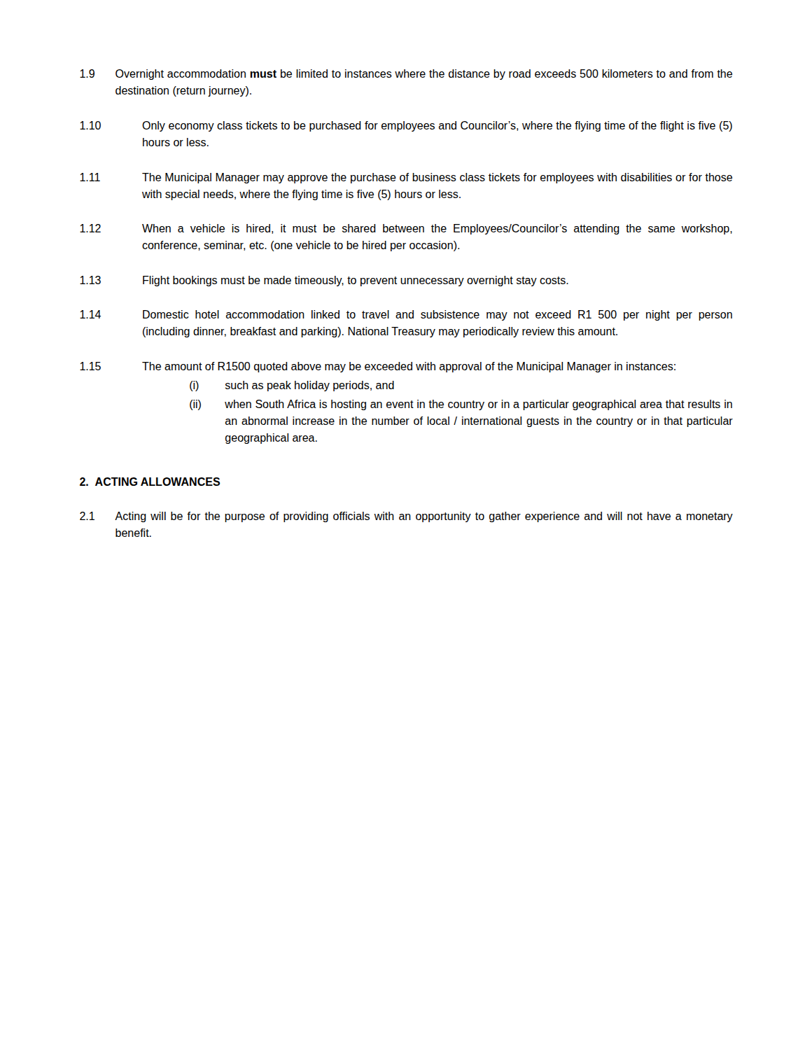1.9
Overnight accommodation must be limited to instances where the distance by road exceeds 500 kilometers to and from the destination (return journey).
1.10
Only economy class tickets to be purchased for employees and Councilor’s, where the flying time of the flight is five (5) hours or less.
1.11
The Municipal Manager may approve the purchase of business class tickets for employees with disabilities or for those with special needs, where the flying time is five (5) hours or less.
1.12
When a vehicle is hired, it must be shared between the Employees/Councilor’s attending the same workshop, conference, seminar, etc. (one vehicle to be hired per occasion).
1.13
Flight bookings must be made timeously, to prevent unnecessary overnight stay costs.
1.14
Domestic hotel accommodation linked to travel and subsistence may not exceed R1 500 per night per person (including dinner, breakfast and parking). National Treasury may periodically review this amount.
1.15
The amount of R1500 quoted above may be exceeded with approval of the Municipal Manager in instances:
(i)
such as peak holiday periods, and
(ii)
when South Africa is hosting an event in the country or in a particular geographical area that results in an abnormal increase in the number of local / international guests in the country or in that particular geographical area.
2. ACTING ALLOWANCES
2.1
Acting will be for the purpose of providing officials with an opportunity to gather experience and will not have a monetary benefit.